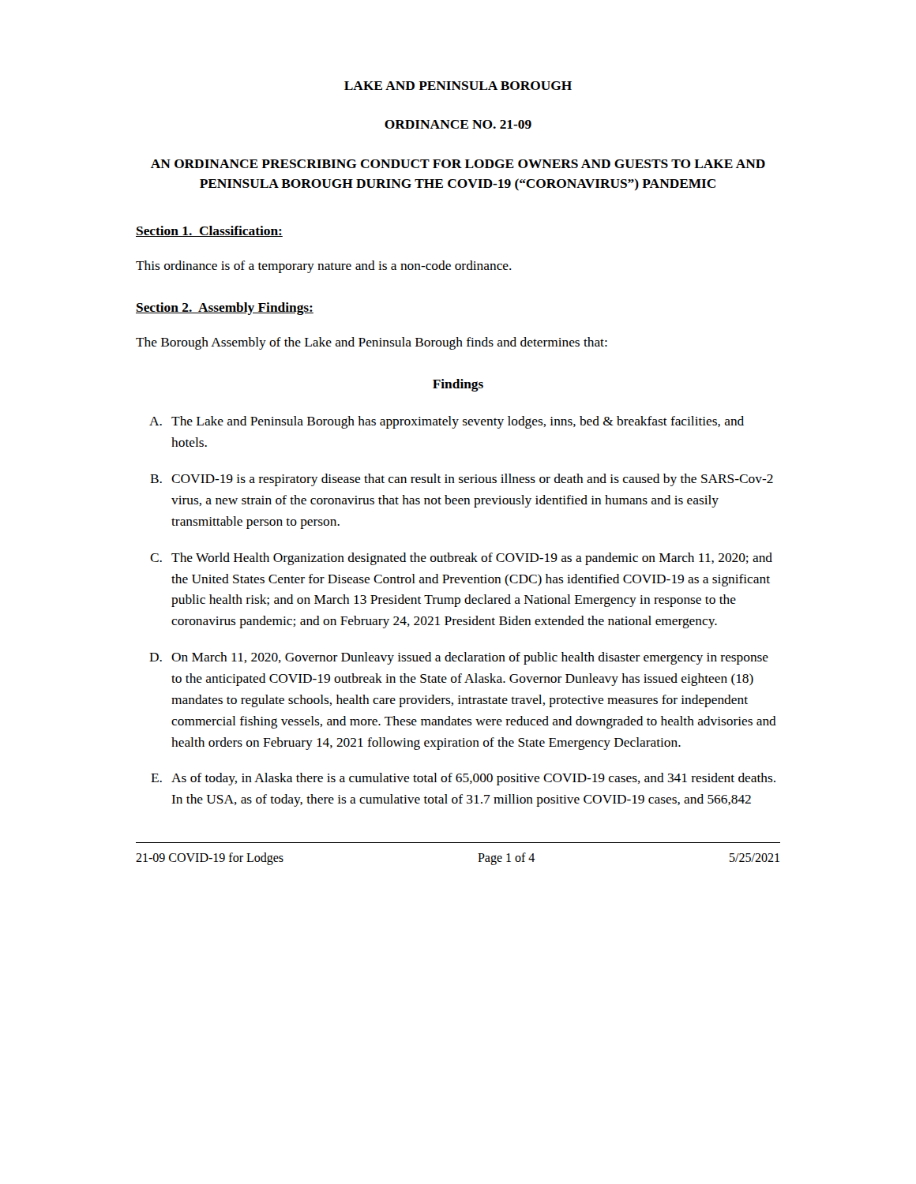Lake and Peninsula Borough
Ordinance No. 21-09
An Ordinance Prescribing Conduct for Lodge Owners and Guests to Lake and Peninsula Borough During the COVID-19 (“Coronavirus”) Pandemic
Section 1. Classification:
This ordinance is of a temporary nature and is a non-code ordinance.
Section 2. Assembly Findings:
The Borough Assembly of the Lake and Peninsula Borough finds and determines that:
Findings
The Lake and Peninsula Borough has approximately seventy lodges, inns, bed & breakfast facilities, and hotels.
COVID-19 is a respiratory disease that can result in serious illness or death and is caused by the SARS-Cov-2 virus, a new strain of the coronavirus that has not been previously identified in humans and is easily transmittable person to person.
The World Health Organization designated the outbreak of COVID-19 as a pandemic on March 11, 2020; and the United States Center for Disease Control and Prevention (CDC) has identified COVID-19 as a significant public health risk; and on March 13 President Trump declared a National Emergency in response to the coronavirus pandemic; and on February 24, 2021 President Biden extended the national emergency.
On March 11, 2020, Governor Dunleavy issued a declaration of public health disaster emergency in response to the anticipated COVID-19 outbreak in the State of Alaska. Governor Dunleavy has issued eighteen (18) mandates to regulate schools, health care providers, intrastate travel, protective measures for independent commercial fishing vessels, and more. These mandates were reduced and downgraded to health advisories and health orders on February 14, 2021 following expiration of the State Emergency Declaration.
As of today, in Alaska there is a cumulative total of 65,000 positive COVID-19 cases, and 341 resident deaths. In the USA, as of today, there is a cumulative total of 31.7 million positive COVID-19 cases, and 566,842
21-09 COVID-19 for Lodges Page 1 of 4 5/25/2021